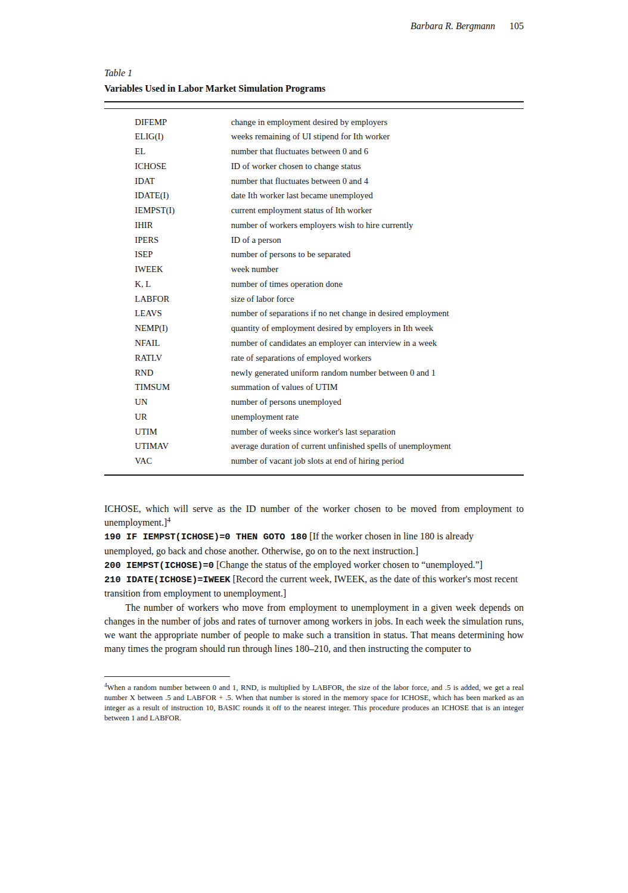Barbara R. Bergmann105
Table 1
Variables Used in Labor Market Simulation Programs
| DIFEMP | change in employment desired by employers |
| ELIG(I) | weeks remaining of UI stipend for Ith worker |
| EL | number that fluctuates between 0 and 6 |
| ICHOSE | ID of worker chosen to change status |
| IDAT | number that fluctuates between 0 and 4 |
| IDATE(I) | date Ith worker last became unemployed |
| IEMPST(I) | current employment status of Ith worker |
| IHIR | number of workers employers wish to hire currently |
| IPERS | ID of a person |
| ISEP | number of persons to be separated |
| IWEEK | week number |
| K, L | number of times operation done |
| LABFOR | size of labor force |
| LEAVS | number of separations if no net change in desired employment |
| NEMP(I) | quantity of employment desired by employers in Ith week |
| NFAIL | number of candidates an employer can interview in a week |
| RATLV | rate of separations of employed workers |
| RND | newly generated uniform random number between 0 and 1 |
| TIMSUM | summation of values of UTIM |
| UN | number of persons unemployed |
| UR | unemployment rate |
| UTIM | number of weeks since worker's last separation |
| UTIMAV | average duration of current unfinished spells of unemployment |
| VAC | number of vacant job slots at end of hiring period |
ICHOSE, which will serve as the ID number of the worker chosen to be moved from employment to unemployment.]4
190 IF IEMPST(ICHOSE)=0 THEN GOTO 180 [If the worker chosen in line 180 is already unemployed, go back and chose another. Otherwise, go on to the next instruction.]
200 IEMPST(ICHOSE)=0 [Change the status of the employed worker chosen to “unemployed.”]
210 IDATE(ICHOSE)=IWEEK [Record the current week, IWEEK, as the date of this worker's most recent transition from employment to unemployment.]
The number of workers who move from employment to unemployment in a given week depends on changes in the number of jobs and rates of turnover among workers in jobs. In each week the simulation runs, we want the appropriate number of people to make such a transition in status. That means determining how many times the program should run through lines 180–210, and then instructing the computer to
4When a random number between 0 and 1, RND, is multiplied by LABFOR, the size of the labor force, and .5 is added, we get a real number X between .5 and LABFOR + .5. When that number is stored in the memory space for ICHOSE, which has been marked as an integer as a result of instruction 10, BASIC rounds it off to the nearest integer. This procedure produces an ICHOSE that is an integer between 1 and LABFOR.